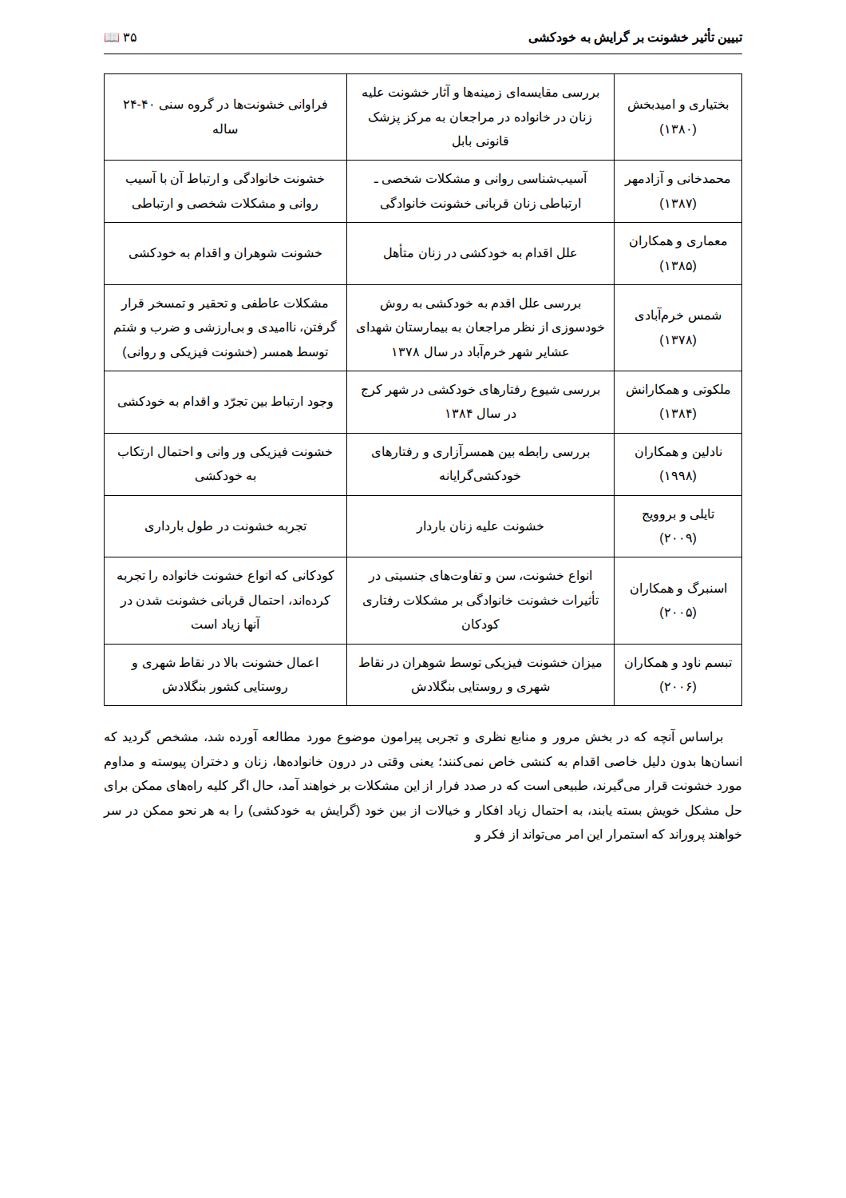تبیین تأثیر خشونت بر گرایش به خودکشی ۳۵ 📖
| بختیاری و امیدبخش (۱۳۸۰) | بررسی مقایسه‌ای زمینه‌ها و آثار خشونت علیه زنان در خانواده در مراجعان به مرکز پزشک قانونی بابل | فراوانی خشونت‌ها در گروه سنی ۴۰-۲۴ ساله |
| محمدخانی و آزادمهر (۱۳۸۷) | آسیب‌شناسی روانی و مشکلات شخصی ـ ارتباطی زنان قربانی خشونت خانوادگی | خشونت خانوادگی و ارتباط آن با آسیب روانی و مشکلات شخصی و ارتباطی |
| معماری و همکاران (۱۳۸۵) | علل اقدام به خودکشی در زنان متأهل | خشونت شوهران و اقدام به خودکشی |
| شمس خرم‌آبادی (۱۳۷۸) | بررسی علل اقدم به خودکشی به روش خودسوزی از نظر مراجعان به بیمارستان شهدای عشایر شهر خرم‌آباد در سال ۱۳۷۸ | مشکلات عاطفی و تحقیر و تمسخر قرار گرفتن، ناامیدی و بی‌ارزشی و ضرب و شتم توسط همسر (خشونت فیزیکی و روانی) |
| ملکوتی و همکارانش (۱۳۸۴) | بررسی شیوع رفتارهای خودکشی در شهر کرج در سال ۱۳۸۴ | وجود ارتباط بین تجرّد و اقدام به خودکشی |
| نادلین و همکاران (۱۹۹۸) | بررسی رابطه بین همسرآزاری و رفتارهای خودکشی‌گرایانه | خشونت فیزیکی ور وانی و احتمال ارتکاب به خودکشی |
| تایلی و بروویج (۲۰۰۹) | خشونت علیه زنان باردار | تجربه خشونت در طول بارداری |
| اسنبرگ و همکاران (۲۰۰۵) | انواع خشونت، سن و تفاوت‌های جنسیتی در تأثیرات خشونت خانوادگی بر مشکلات رفتاری کودکان | کودکانی که انواع خشونت خانواده را تجربه کرده‌اند، احتمال قربانی خشونت شدن در آنها زیاد است |
| تبسم ناود و همکاران (۲۰۰۶) | میزان خشونت فیزیکی توسط شوهران در نقاط شهری و روستایی بنگلادش | اعمال خشونت بالا در نقاط شهری و روستایی کشور بنگلادش |
براساس آنچه که در بخش مرور و منابع نظری و تجربی پیرامون موضوع مورد مطالعه آورده شد، مشخص گردید که انسان‌ها بدون دلیل خاصی اقدام به کنشی خاص نمی‌کنند؛ یعنی وقتی در درون خانواده‌ها، زنان و دختران پیوسته و مداوم مورد خشونت قرار می‌گیرند، طبیعی است که در صدد فرار از این مشکلات بر خواهند آمد، حال اگر کلیه راه‌های ممکن برای حل مشکل خویش بسته یابند، به احتمال زیاد افکار و خیالات از بین خود (گرایش به خودکشی) را به هر نحو ممکن در سر خواهند پروراند که استمرار این امر می‌تواند از فکر و